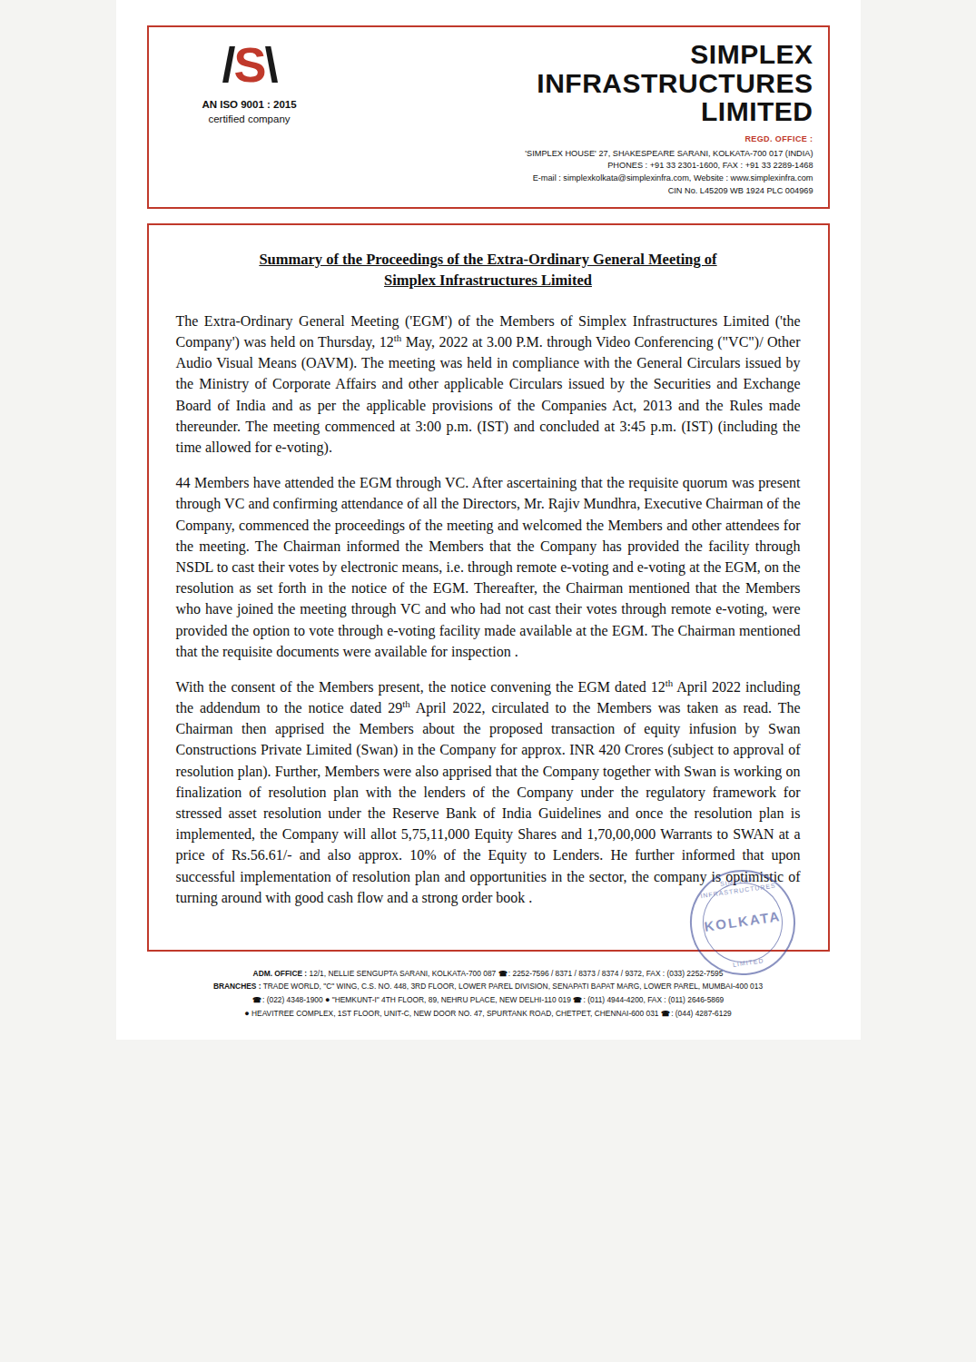/S\
AN ISO 9001 : 2015
certified company
SIMPLEX
INFRASTRUCTURES
LIMITED
REGD. OFFICE :
'SIMPLEX HOUSE' 27, SHAKESPEARE SARANI, KOLKATA-700 017 (INDIA)
PHONES : +91 33 2301-1600, FAX : +91 33 2289-1468
E-mail : simplexkolkata@simplexinfra.com, Website : www.simplexinfra.com
CIN No. L45209 WB 1924 PLC 004969
Summary of the Proceedings of the Extra-Ordinary General Meeting of
Simplex Infrastructures Limited
The Extra-Ordinary General Meeting ('EGM') of the Members of Simplex Infrastructures Limited ('the Company') was held on Thursday, 12th May, 2022 at 3.00 P.M. through Video Conferencing ("VC")/ Other Audio Visual Means (OAVM). The meeting was held in compliance with the General Circulars issued by the Ministry of Corporate Affairs and other applicable Circulars issued by the Securities and Exchange Board of India and as per the applicable provisions of the Companies Act, 2013 and the Rules made thereunder. The meeting commenced at 3:00 p.m. (IST) and concluded at 3:45 p.m. (IST) (including the time allowed for e-voting).
44 Members have attended the EGM through VC. After ascertaining that the requisite quorum was present through VC and confirming attendance of all the Directors, Mr. Rajiv Mundhra, Executive Chairman of the Company, commenced the proceedings of the meeting and welcomed the Members and other attendees for the meeting. The Chairman informed the Members that the Company has provided the facility through NSDL to cast their votes by electronic means, i.e. through remote e-voting and e-voting at the EGM, on the resolution as set forth in the notice of the EGM. Thereafter, the Chairman mentioned that the Members who have joined the meeting through VC and who had not cast their votes through remote e-voting, were provided the option to vote through e-voting facility made available at the EGM. The Chairman mentioned that the requisite documents were available for inspection .
With the consent of the Members present, the notice convening the EGM dated 12th April 2022 including the addendum to the notice dated 29th April 2022, circulated to the Members was taken as read. The Chairman then apprised the Members about the proposed transaction of equity infusion by Swan Constructions Private Limited (Swan) in the Company for approx. INR 420 Crores (subject to approval of resolution plan). Further, Members were also apprised that the Company together with Swan is working on finalization of resolution plan with the lenders of the Company under the regulatory framework for stressed asset resolution under the Reserve Bank of India Guidelines and once the resolution plan is implemented, the Company will allot 5,75,11,000 Equity Shares and 1,70,00,000 Warrants to SWAN at a price of Rs.56.61/- and also approx. 10% of the Equity to Lenders. He further informed that upon successful implementation of resolution plan and opportunities in the sector, the company is optimistic of turning around with good cash flow and a strong order book .
SIMPLEX INFRASTRUCTURES
KOLKATA
LIMITED
ADM. OFFICE : 12/1, NELLIE SENGUPTA SARANI, KOLKATA-700 087 ☎ : 2252-7596 / 8371 / 8373 / 8374 / 9372, FAX : (033) 2252-7595 BRANCHES : TRADE WORLD, "C" WING, C.S. NO. 448, 3RD FLOOR, LOWER PAREL DIVISION, SENAPATI BAPAT MARG, LOWER PAREL, MUMBAI-400 013 ☎ : (022) 4348-1900 ● "HEMKUNT-I" 4TH FLOOR, 89, NEHRU PLACE, NEW DELHI-110 019 ☎ : (011) 4944-4200, FAX : (011) 2646-5869 ● HEAVITREE COMPLEX, 1ST FLOOR, UNIT-C, NEW DOOR NO. 47, SPURTANK ROAD, CHETPET, CHENNAI-600 031 ☎ : (044) 4287-6129